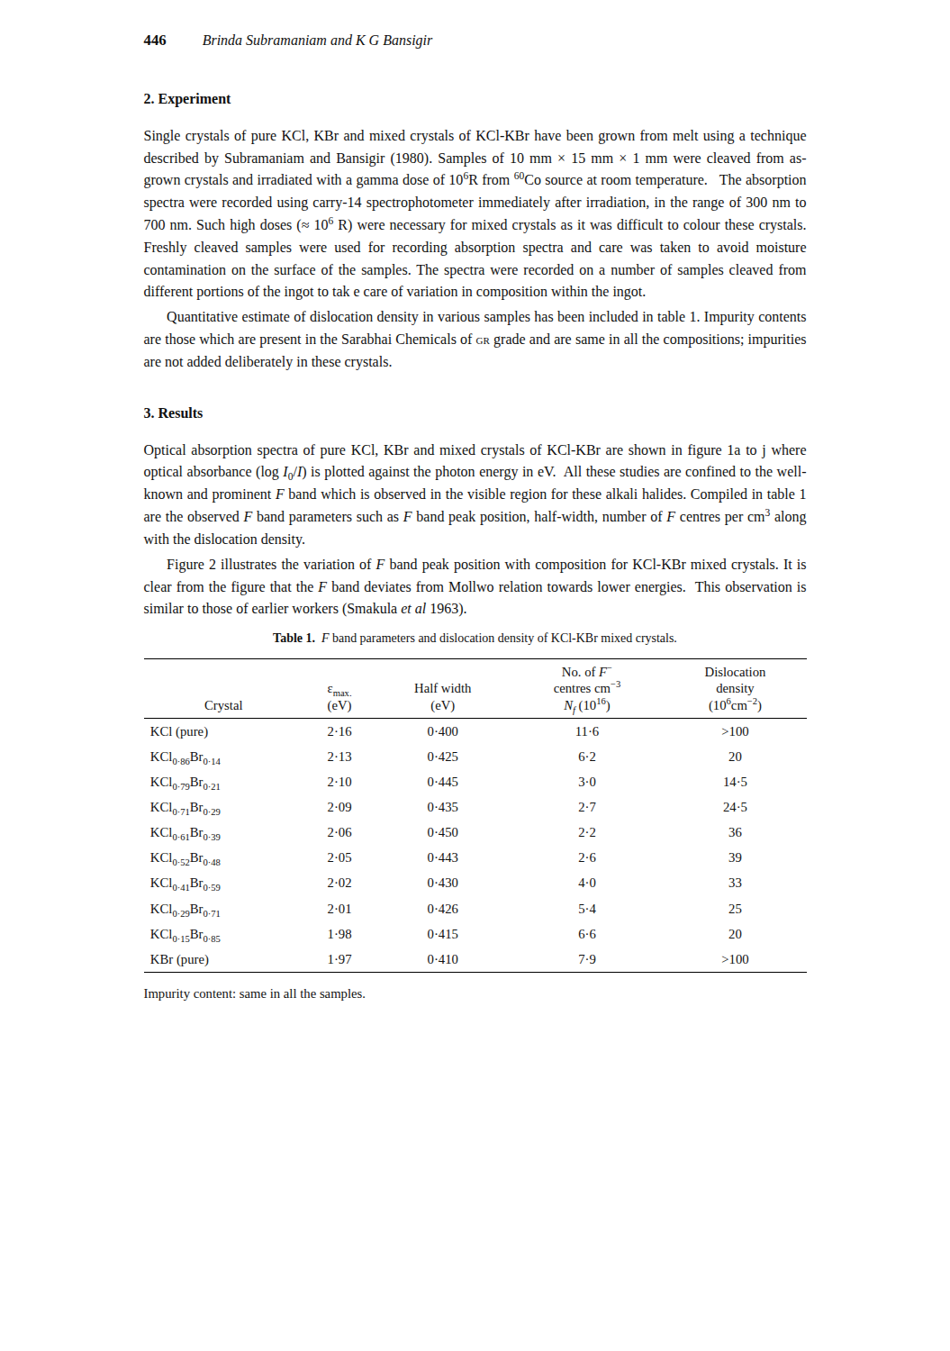446 Brinda Subramaniam and K G Bansigir
2. Experiment
Single crystals of pure KCl, KBr and mixed crystals of KCl-KBr have been grown from melt using a technique described by Subramaniam and Bansigir (1980). Samples of 10 mm × 15 mm × 1 mm were cleaved from as-grown crystals and irradiated with a gamma dose of 106R from 60Co source at room temperature. The absorption spectra were recorded using carry-14 spectrophotometer immediately after irradia­tion, in the range of 300 nm to 700 nm. Such high doses (≈ 106 R) were necessary for mixed crystals as it was difficult to colour these crystals. Freshly cleaved samples were used for recording absorption spectra and care was taken to avoid moisture contamination on the surface of the samples. The spectra were recorded on a number of samples cleaved from different portions of the ingot to tak e care of variation in composition within the ingot.
Quantitative estimate of dislocation density in various samples has been included in table 1. Impurity contents are those which are present in the Sarabhai Chemicals of gr grade and are same in all the compositions; impurities are not added deliberately in these crystals.
3. Results
Optical absorption spectra of pure KCl, KBr and mixed crystals of KCl-KBr are shown in figure 1a to j where optical absorbance (log I0/I) is plotted against the photon energy in eV. All these studies are confined to the well-known and prominent F band which is observed in the visible region for these alkali halides. Compiled in table 1 are the observed F band parameters such as F band peak position, half-width, number of F centres per cm3 along with the dislocation density.
Figure 2 illustrates the variation of F band peak position with composition for KCl-KBr mixed crystals. It is clear from the figure that the F band deviates from Mollwo relation towards lower energies. This observation is similar to those of earlier workers (Smakula et al 1963).
Table 1. F band parameters and dislocation density of KCl-KBr mixed crystals.
| Crystal | ε max. (eV) | Half width (eV) | No. of F − centres cm −3 N f (10 16 ) | Dislocation density (10 6 cm −2 ) |
| --- | --- | --- | --- | --- |
| KCl (pure) | 2·16 | 0·400 | 11·6 | >100 |
| KCl 0·86 Br 0·14 | 2·13 | 0·425 | 6·2 | 20 |
| KCl 0·79 Br 0·21 | 2·10 | 0·445 | 3·0 | 14·5 |
| KCl 0·71 Br 0·29 | 2·09 | 0·435 | 2·7 | 24·5 |
| KCl 0·61 Br 0·39 | 2·06 | 0·450 | 2·2 | 36 |
| KCl 0·52 Br 0·48 | 2·05 | 0·443 | 2·6 | 39 |
| KCl 0·41 Br 0·59 | 2·02 | 0·430 | 4·0 | 33 |
| KCl 0·29 Br 0·71 | 2·01 | 0·426 | 5·4 | 25 |
| KCl 0·15 Br 0·85 | 1·98 | 0·415 | 6·6 | 20 |
| KBr (pure) | 1·97 | 0·410 | 7·9 | >100 |
Impurity content: same in all the samples.